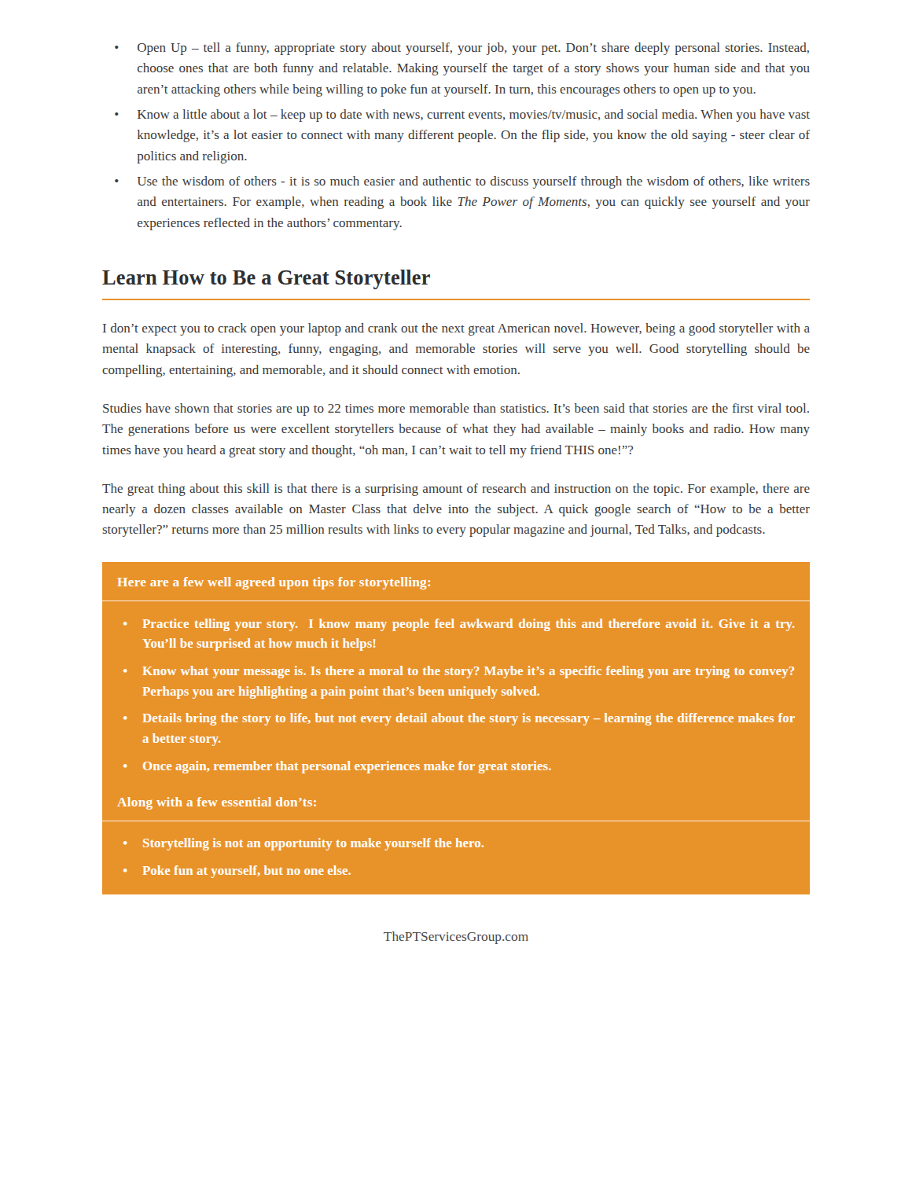Open Up – tell a funny, appropriate story about yourself, your job, your pet. Don’t share deeply personal stories. Instead, choose ones that are both funny and relatable. Making yourself the target of a story shows your human side and that you aren’t attacking others while being willing to poke fun at yourself. In turn, this encourages others to open up to you.
Know a little about a lot – keep up to date with news, current events, movies/tv/music, and social media. When you have vast knowledge, it’s a lot easier to connect with many different people. On the flip side, you know the old saying - steer clear of politics and religion.
Use the wisdom of others - it is so much easier and authentic to discuss yourself through the wisdom of others, like writers and entertainers. For example, when reading a book like The Power of Moments, you can quickly see yourself and your experiences reflected in the authors’ commentary.
Learn How to Be a Great Storyteller
I don’t expect you to crack open your laptop and crank out the next great American novel. However, being a good storyteller with a mental knapsack of interesting, funny, engaging, and memorable stories will serve you well. Good storytelling should be compelling, entertaining, and memorable, and it should connect with emotion.
Studies have shown that stories are up to 22 times more memorable than statistics. It’s been said that stories are the first viral tool. The generations before us were excellent storytellers because of what they had available – mainly books and radio. How many times have you heard a great story and thought, “oh man, I can’t wait to tell my friend THIS one!”?
The great thing about this skill is that there is a surprising amount of research and instruction on the topic. For example, there are nearly a dozen classes available on Master Class that delve into the subject. A quick google search of “How to be a better storyteller?” returns more than 25 million results with links to every popular magazine and journal, Ted Talks, and podcasts.
Here are a few well agreed upon tips for storytelling:
Practice telling your story. I know many people feel awkward doing this and therefore avoid it. Give it a try. You’ll be surprised at how much it helps!
Know what your message is. Is there a moral to the story? Maybe it’s a specific feeling you are trying to convey? Perhaps you are highlighting a pain point that’s been uniquely solved.
Details bring the story to life, but not every detail about the story is necessary – learning the difference makes for a better story.
Once again, remember that personal experiences make for great stories.
Along with a few essential don’ts:
Storytelling is not an opportunity to make yourself the hero.
Poke fun at yourself, but no one else.
ThePTServicesGroup.com